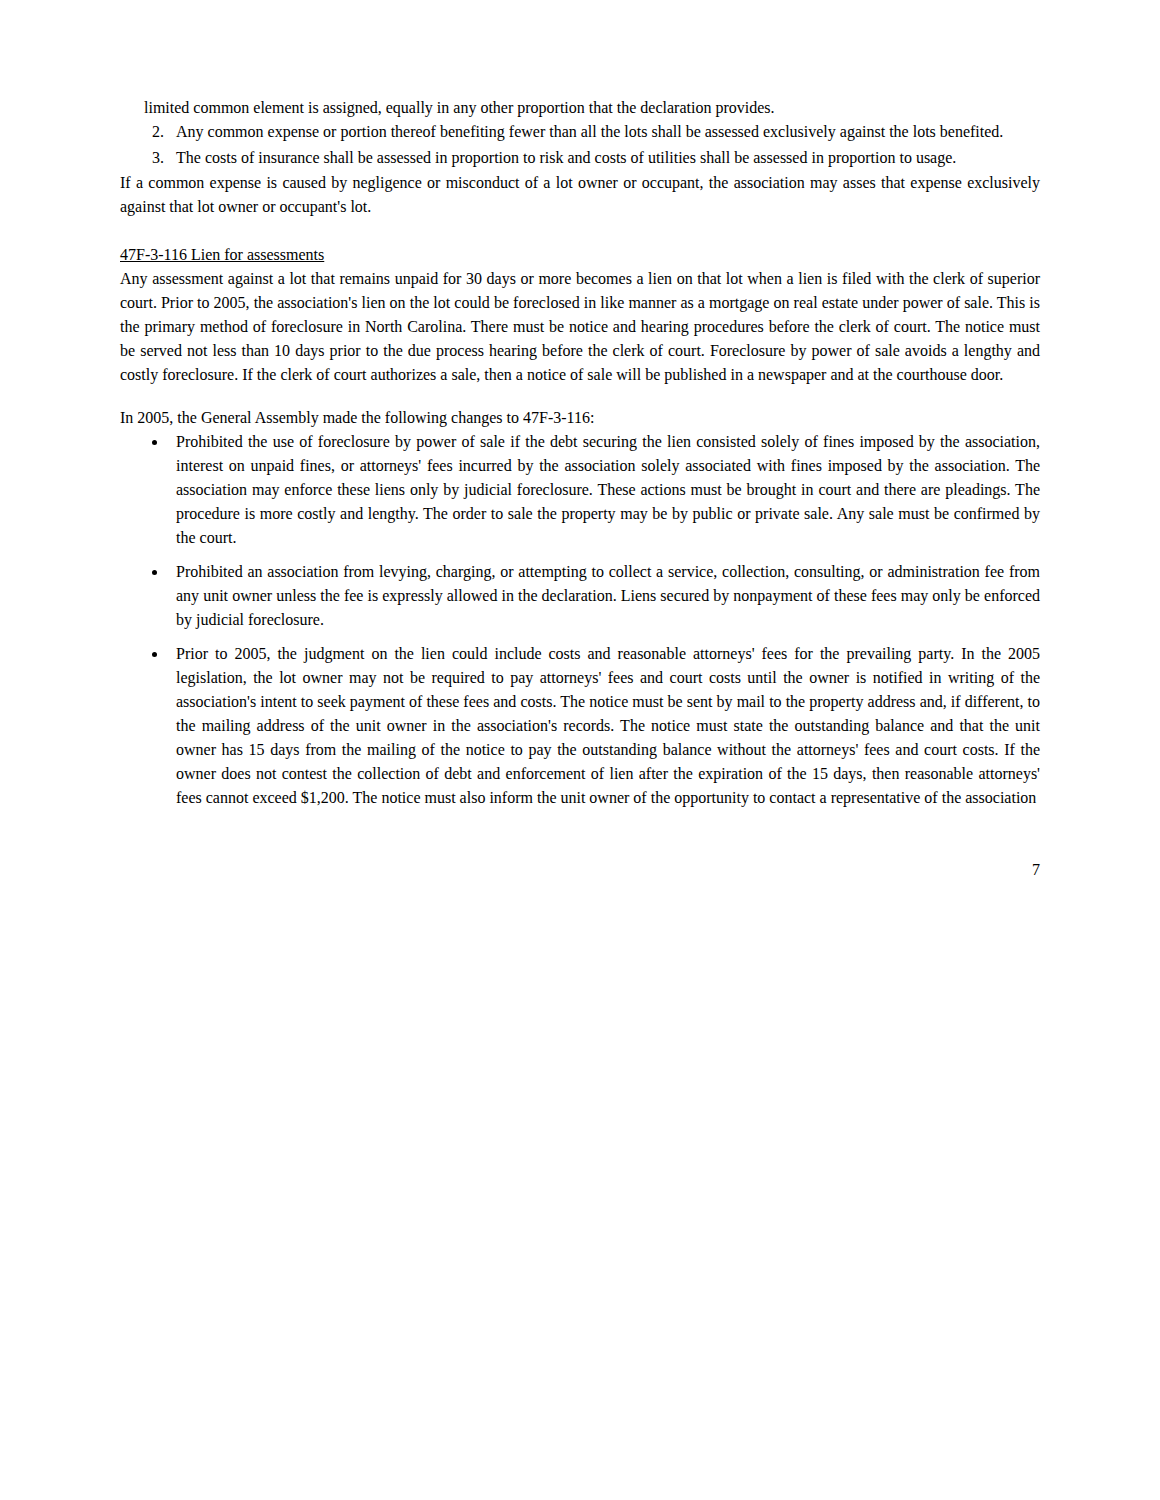limited common element is assigned, equally in any other proportion that the declaration provides.
Any common expense or portion thereof benefiting fewer than all the lots shall be assessed exclusively against the lots benefited.
The costs of insurance shall be assessed in proportion to risk and costs of utilities shall be assessed in proportion to usage.
If a common expense is caused by negligence or misconduct of a lot owner or occupant, the association may asses that expense exclusively against that lot owner or occupant's lot.
47F-3-116 Lien for assessments
Any assessment against a lot that remains unpaid for 30 days or more becomes a lien on that lot when a lien is filed with the clerk of superior court. Prior to 2005, the association's lien on the lot could be foreclosed in like manner as a mortgage on real estate under power of sale. This is the primary method of foreclosure in North Carolina. There must be notice and hearing procedures before the clerk of court. The notice must be served not less than 10 days prior to the due process hearing before the clerk of court. Foreclosure by power of sale avoids a lengthy and costly foreclosure. If the clerk of court authorizes a sale, then a notice of sale will be published in a newspaper and at the courthouse door.
In 2005, the General Assembly made the following changes to 47F-3-116:
Prohibited the use of foreclosure by power of sale if the debt securing the lien consisted solely of fines imposed by the association, interest on unpaid fines, or attorneys' fees incurred by the association solely associated with fines imposed by the association. The association may enforce these liens only by judicial foreclosure. These actions must be brought in court and there are pleadings. The procedure is more costly and lengthy. The order to sale the property may be by public or private sale. Any sale must be confirmed by the court.
Prohibited an association from levying, charging, or attempting to collect a service, collection, consulting, or administration fee from any unit owner unless the fee is expressly allowed in the declaration. Liens secured by nonpayment of these fees may only be enforced by judicial foreclosure.
Prior to 2005, the judgment on the lien could include costs and reasonable attorneys' fees for the prevailing party. In the 2005 legislation, the lot owner may not be required to pay attorneys' fees and court costs until the owner is notified in writing of the association's intent to seek payment of these fees and costs. The notice must be sent by mail to the property address and, if different, to the mailing address of the unit owner in the association's records. The notice must state the outstanding balance and that the unit owner has 15 days from the mailing of the notice to pay the outstanding balance without the attorneys' fees and court costs. If the owner does not contest the collection of debt and enforcement of lien after the expiration of the 15 days, then reasonable attorneys' fees cannot exceed $1,200. The notice must also inform the unit owner of the opportunity to contact a representative of the association
7